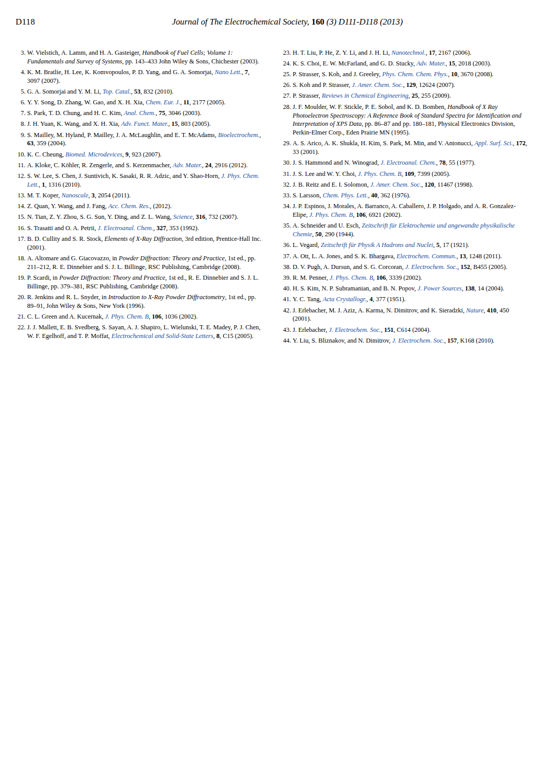D118
Journal of The Electrochemical Society, 160 (3) D111-D118 (2013)
W. Vielstich, A. Lamm, and H. A. Gasteiger, Handbook of Fuel Cells; Volume 1: Fundamentals and Survey of Systems, pp. 143–433 John Wiley & Sons, Chichester (2003).
K. M. Bratlie, H. Lee, K. Komvopoulos, P. D. Yang, and G. A. Somorjai, Nano Lett., 7, 3097 (2007).
G. A. Somorjai and Y. M. Li, Top. Catal., 53, 832 (2010).
Y. Y. Song, D. Zhang, W. Gao, and X. H. Xia, Chem. Eur. J., 11, 2177 (2005).
S. Park, T. D. Chung, and H. C. Kim, Anal. Chem., 75, 3046 (2003).
J. H. Yuan, K. Wang, and X. H. Xia, Adv. Funct. Mater., 15, 803 (2005).
S. Mailley, M. Hyland, P. Mailley, J. A. McLaughlin, and E. T. McAdams, Bioelectrochem., 63, 359 (2004).
K. C. Cheung, Biomed. Microdevices, 9, 923 (2007).
A. Kloke, C. Köhler, R. Zengerle, and S. Kerzenmacher, Adv. Mater., 24, 2916 (2012).
S. W. Lee, S. Chen, J. Suntivich, K. Sasaki, R. R. Adzic, and Y. Shao-Horn, J. Phys. Chem. Lett., 1, 1316 (2010).
M. T. Koper, Nanoscale, 3, 2054 (2011).
Z. Quan, Y. Wang, and J. Fang, Acc. Chem. Res., (2012).
N. Tian, Z. Y. Zhou, S. G. Sun, Y. Ding, and Z. L. Wang, Science, 316, 732 (2007).
S. Trasatti and O. A. Petrii, J. Electroanal. Chem., 327, 353 (1992).
B. D. Cullity and S. R. Stock, Elements of X-Ray Diffraction, 3rd edition, Prentice-Hall Inc. (2001).
A. Altomare and G. Giacovazzo, in Powder Diffraction: Theory and Practice, 1st ed., pp. 211–212, R. E. Dinnebier and S. J. L. Billinge, RSC Publishing, Cambridge (2008).
P. Scardi, in Powder Diffraction: Theory and Practice, 1st ed., R. E. Dinnebier and S. J. L. Billinge, pp. 379–381, RSC Publishing, Cambridge (2008).
R. Jenkins and R. L. Snyder, in Introduction to X-Ray Powder Diffractometry, 1st ed., pp. 89–91, John Wiley & Sons, New York (1996).
C. L. Green and A. Kucernak, J. Phys. Chem. B, 106, 1036 (2002).
J. J. Mallett, E. B. Svedberg, S. Sayan, A. J. Shapiro, L. Wielunski, T. E. Madey, P. J. Chen, W. F. Egelhoff, and T. P. Moffat, Electrochemical and Solid-State Letters, 8, C15 (2005).
H. T. Liu, P. He, Z. Y. Li, and J. H. Li, Nanotechnol., 17, 2167 (2006).
K. S. Choi, E. W. McFarland, and G. D. Stucky, Adv. Mater., 15, 2018 (2003).
P. Strasser, S. Koh, and J. Greeley, Phys. Chem. Chem. Phys., 10, 3670 (2008).
S. Koh and P. Strasser, J. Amer. Chem. Soc., 129, 12624 (2007).
P. Strasser, Reviews in Chemical Engineering, 25, 255 (2009).
J. F. Moulder, W. F. Stickle, P. E. Sobol, and K. D. Bomben, Handbook of X Ray Photoelectron Spectroscopy: A Reference Book of Standard Spectra for Identification and Interpretation of XPS Data, pp. 86–87 and pp. 180–181, Physical Electronics Division, Perkin-Elmer Corp., Eden Prairie MN (1995).
A. S. Arico, A. K. Shukla, H. Kim, S. Park, M. Min, and V. Antonucci, Appl. Surf. Sci., 172, 33 (2001).
J. S. Hammond and N. Winograd, J. Electroanal. Chem., 78, 55 (1977).
J. S. Lee and W. Y. Choi, J. Phys. Chem. B, 109, 7399 (2005).
J. B. Reitz and E. I. Solomon, J. Amer. Chem. Soc., 120, 11467 (1998).
S. Larsson, Chem. Phys. Lett., 40, 362 (1976).
J. P. Espinos, J. Morales, A. Barranco, A. Caballero, J. P. Holgado, and A. R. Gonzalez-Elipe, J. Phys. Chem. B, 106, 6921 (2002).
A. Schneider and U. Esch, Zeitschrift für Elektrochemie und angewandte physikalische Chemie, 50, 290 (1944).
L. Vegard, Zeitschrift für Physik A Hadrons and Nuclei, 5, 17 (1921).
A. Ott, L. A. Jones, and S. K. Bhargava, Electrochem. Commun., 13, 1248 (2011).
D. V. Pugh, A. Dursun, and S. G. Corcoran, J. Electrochem. Soc., 152, B455 (2005).
R. M. Penner, J. Phys. Chem. B, 106, 3339 (2002).
H. S. Kim, N. P. Subramanian, and B. N. Popov, J. Power Sources, 138, 14 (2004).
Y. C. Tang, Acta Crystallogr., 4, 377 (1951).
J. Erlebacher, M. J. Aziz, A. Karma, N. Dimitrov, and K. Sieradzki, Nature, 410, 450 (2001).
J. Erlebacher, J. Electrochem. Soc., 151, C614 (2004).
Y. Liu, S. Bliznakov, and N. Dimitrov, J. Electrochem. Soc., 157, K168 (2010).